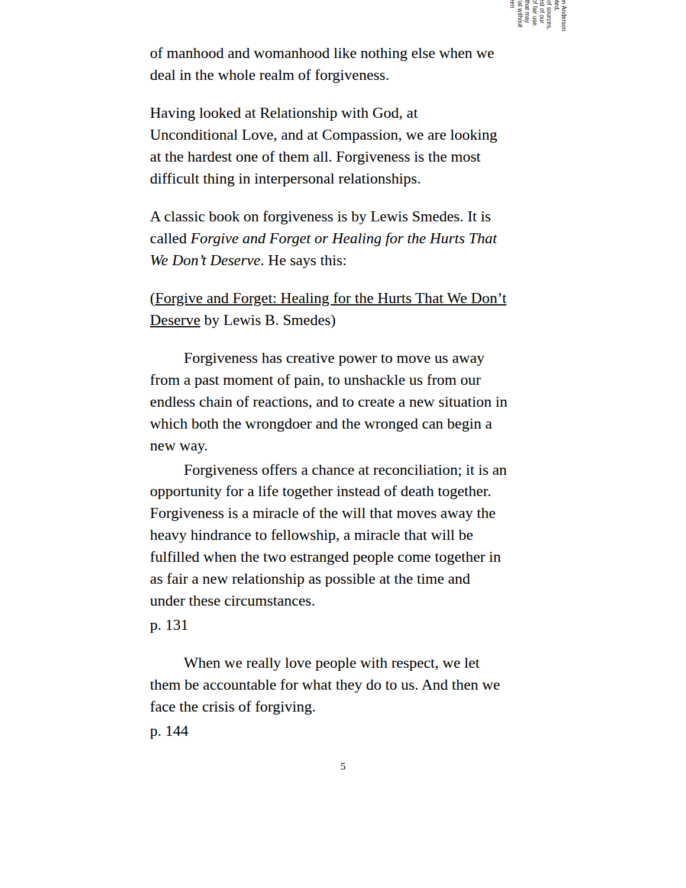Copyright © 2022 by Bible Teaching Resources by Don Anderson Ministries. The author's teacher notes incorporate quoted, paraphrased and summarized material from a variety of sources, all of which have been appropriately credited to the best of our ability. Quotations particularly reside within the realm of fair use. It is the nature of teacher notes to contain references that may prove difficult to accurately attribute. Any use of material without proper citation is unintentional. Teacher notes have been compiled by Ronnie Marroquin.
of manhood and womanhood like nothing else when we deal in the whole realm of forgiveness.
Having looked at Relationship with God, at Unconditional Love, and at Compassion, we are looking at the hardest one of them all. Forgiveness is the most difficult thing in interpersonal relationships.
A classic book on forgiveness is by Lewis Smedes. It is called Forgive and Forget or Healing for the Hurts That We Don’t Deserve. He says this:
(Forgive and Forget: Healing for the Hurts That We Don’t Deserve by Lewis B. Smedes)
Forgiveness has creative power to move us away from a past moment of pain, to unshackle us from our endless chain of reactions, and to create a new situation in which both the wrongdoer and the wronged can begin a new way.
Forgiveness offers a chance at reconciliation; it is an opportunity for a life together instead of death together. Forgiveness is a miracle of the will that moves away the heavy hindrance to fellowship, a miracle that will be fulfilled when the two estranged people come together in as fair a new relationship as possible at the time and under these circumstances.
p. 131
When we really love people with respect, we let them be accountable for what they do to us. And then we face the crisis of forgiving.
p. 144
5